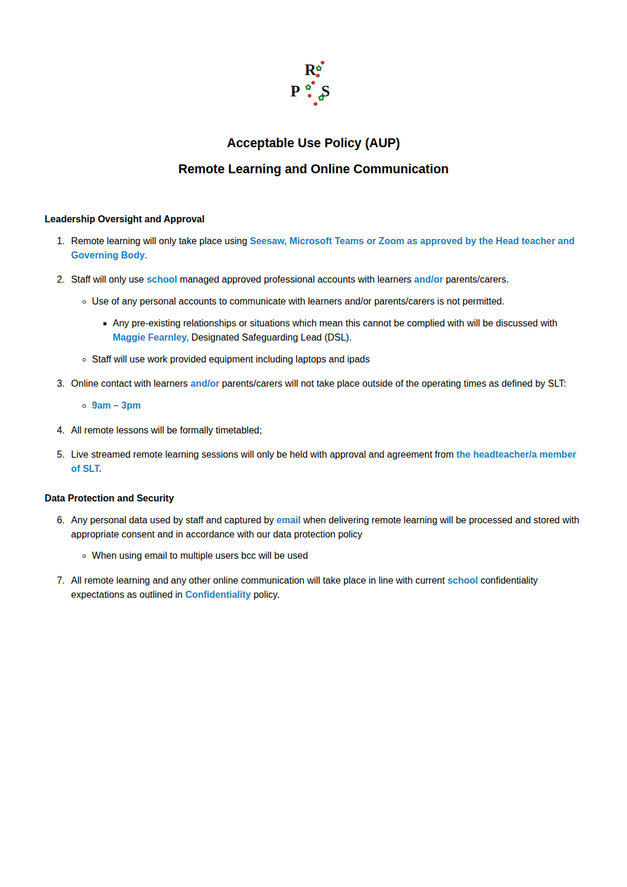R P S ● ● ● ● ● ✿ ✿ ✿
Acceptable Use Policy (AUP)
Remote Learning and Online Communication
Leadership Oversight and Approval
Remote learning will only take place using Seesaw, Microsoft Teams or Zoom as approved by the Head teacher and Governing Body.
Staff will only use school managed approved professional accounts with learners and/or parents/carers.
Use of any personal accounts to communicate with learners and/or parents/carers is not permitted.
Any pre-existing relationships or situations which mean this cannot be complied with will be discussed with Maggie Fearnley, Designated Safeguarding Lead (DSL).
Staff will use work provided equipment including laptops and ipads
Online contact with learners and/or parents/carers will not take place outside of the operating times as defined by SLT:
9am – 3pm
All remote lessons will be formally timetabled;
Live streamed remote learning sessions will only be held with approval and agreement from the headteacher/a member of SLT.
Data Protection and Security
Any personal data used by staff and captured by email when delivering remote learning will be processed and stored with appropriate consent and in accordance with our data protection policy
When using email to multiple users bcc will be used
All remote learning and any other online communication will take place in line with current school confidentiality expectations as outlined in Confidentiality policy.